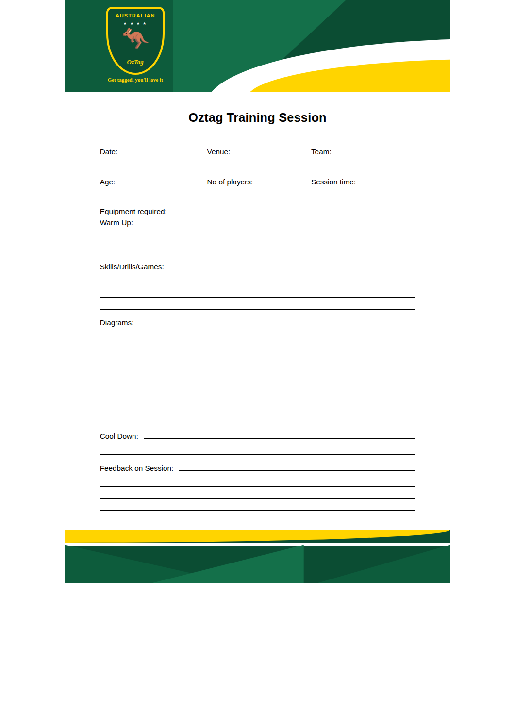AUSTRALIAN
★ ★ ★ ★
🦘
OzTag
Get tagged, you'll love it
Oztag Training Session
Date:
Venue:
Team:
Age:
No of players:
Session time:
Equipment required:
Warm Up:
Skills/Drills/Games:
Diagrams:
Cool Down:
Feedback on Session: